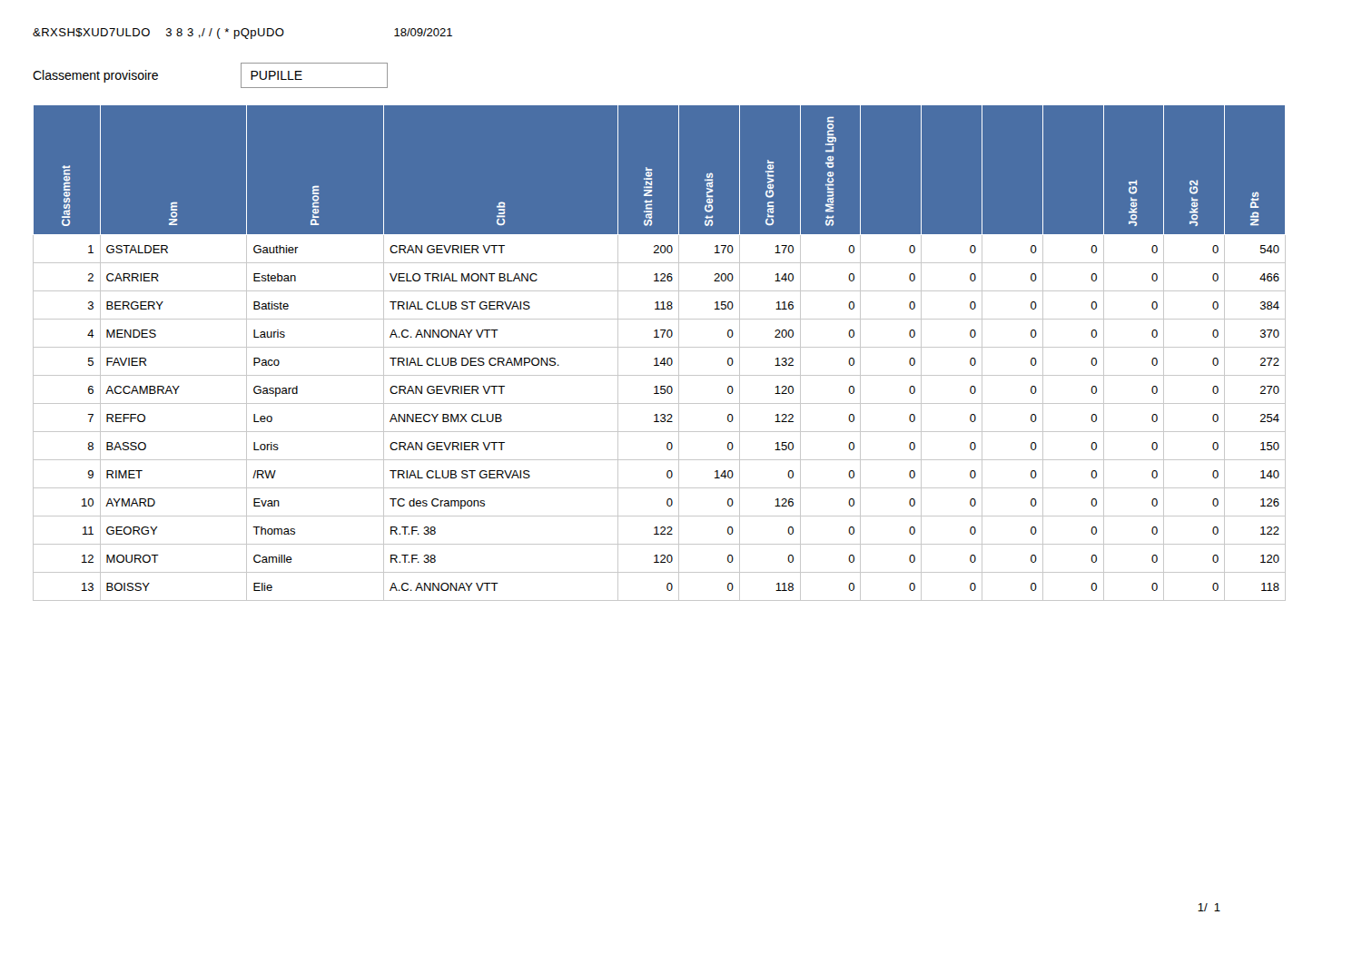&RXSH$XUD7ULDO 3 8 3 ,/ / ( * pQpUDO
18/09/2021
Classement provisoire
PUPILLE
| Classement | Nom | Prenom | Club | Saint Nizier | St Gervais | Cran Gevrier | St Maurice de Lignon | | | | | Joker G1 | Joker G2 | Nb Pts |
| --- | --- | --- | --- | --- | --- | --- | --- | --- | --- | --- | --- | --- | --- | --- |
| 1 | GSTALDER | Gauthier | CRAN GEVRIER VTT | 200 | 170 | 170 | 0 | 0 | 0 | 0 | 0 | 0 | 0 | 540 |
| 2 | CARRIER | Esteban | VELO TRIAL MONT BLANC | 126 | 200 | 140 | 0 | 0 | 0 | 0 | 0 | 0 | 0 | 466 |
| 3 | BERGERY | Batiste | TRIAL CLUB ST GERVAIS | 118 | 150 | 116 | 0 | 0 | 0 | 0 | 0 | 0 | 0 | 384 |
| 4 | MENDES | Lauris | A.C. ANNONAY VTT | 170 | 0 | 200 | 0 | 0 | 0 | 0 | 0 | 0 | 0 | 370 |
| 5 | FAVIER | Paco | TRIAL CLUB DES CRAMPONS. | 140 | 0 | 132 | 0 | 0 | 0 | 0 | 0 | 0 | 0 | 272 |
| 6 | ACCAMBRAY | Gaspard | CRAN GEVRIER VTT | 150 | 0 | 120 | 0 | 0 | 0 | 0 | 0 | 0 | 0 | 270 |
| 7 | REFFO | Leo | ANNECY BMX CLUB | 132 | 0 | 122 | 0 | 0 | 0 | 0 | 0 | 0 | 0 | 254 |
| 8 | BASSO | Loris | CRAN GEVRIER VTT | 0 | 0 | 150 | 0 | 0 | 0 | 0 | 0 | 0 | 0 | 150 |
| 9 | RIMET | /RW | TRIAL CLUB ST GERVAIS | 0 | 140 | 0 | 0 | 0 | 0 | 0 | 0 | 0 | 0 | 140 |
| 10 | AYMARD | Evan | TC des Crampons | 0 | 0 | 126 | 0 | 0 | 0 | 0 | 0 | 0 | 0 | 126 |
| 11 | GEORGY | Thomas | R.T.F. 38 | 122 | 0 | 0 | 0 | 0 | 0 | 0 | 0 | 0 | 0 | 122 |
| 12 | MOUROT | Camille | R.T.F. 38 | 120 | 0 | 0 | 0 | 0 | 0 | 0 | 0 | 0 | 0 | 120 |
| 13 | BOISSY | Elie | A.C. ANNONAY VTT | 0 | 0 | 118 | 0 | 0 | 0 | 0 | 0 | 0 | 0 | 118 |
1/ 1